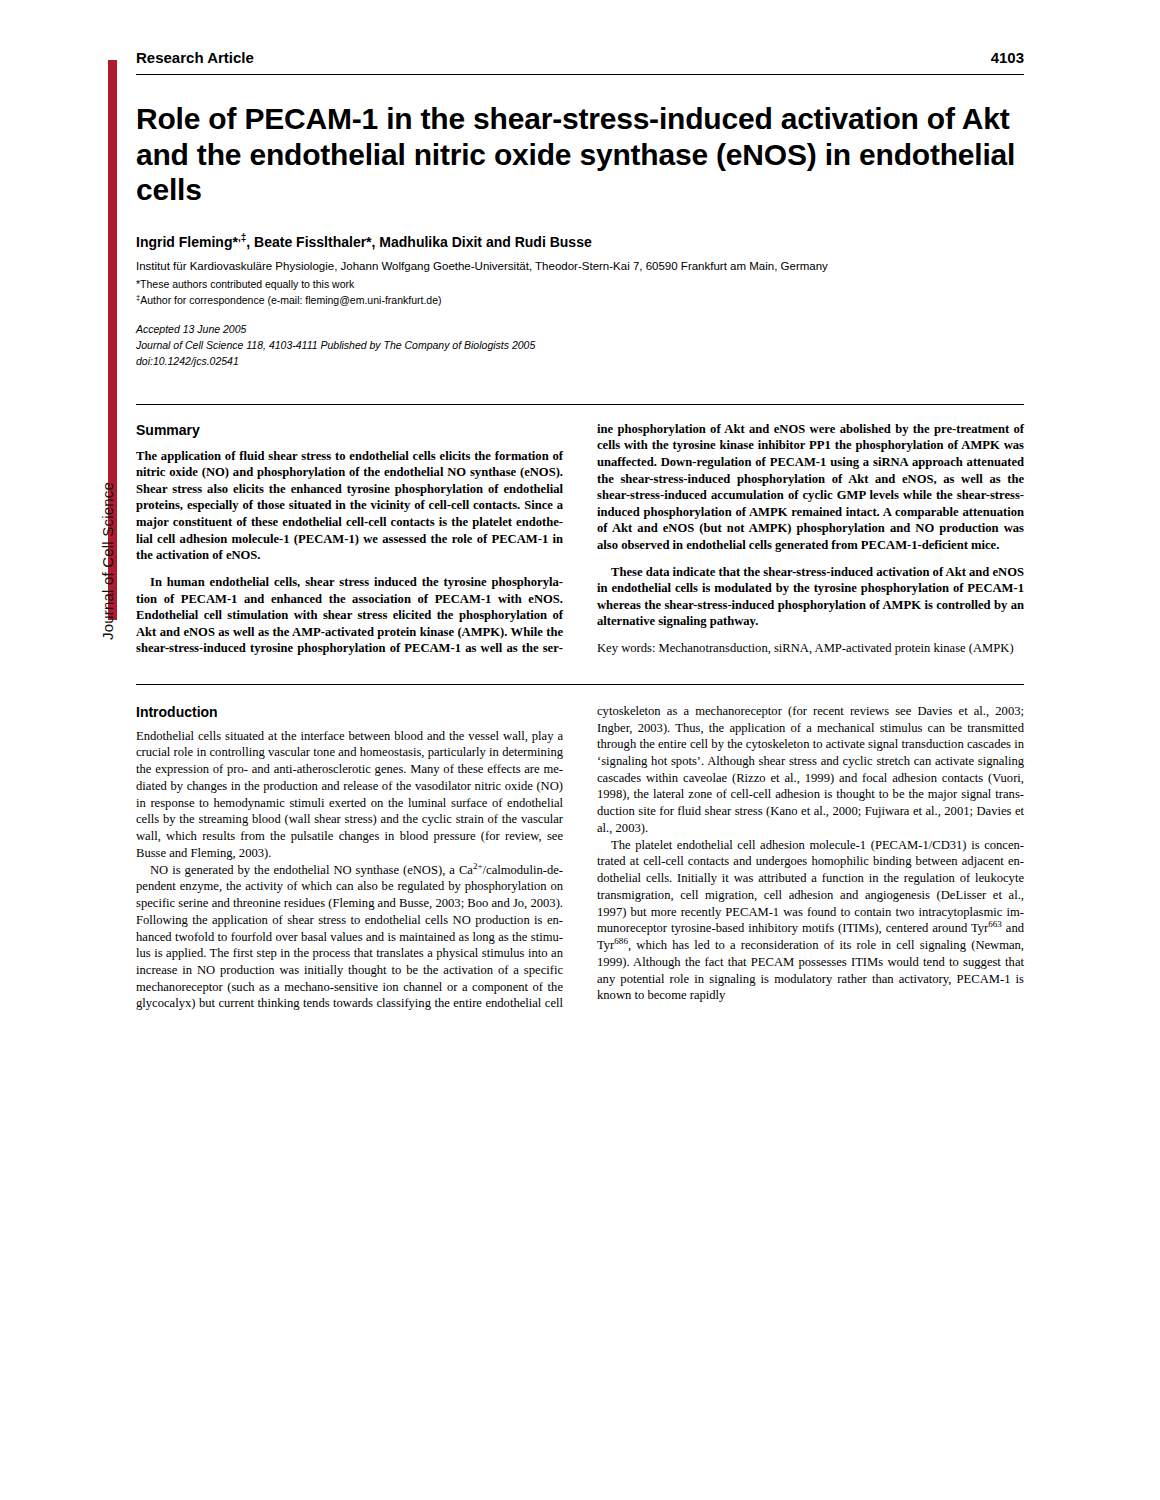Journal of Cell Science
Research Article 4103
Role of PECAM-1 in the shear-stress-induced activation of Akt and the endothelial nitric oxide synthase (eNOS) in endothelial cells
Ingrid Fleming*,‡, Beate Fisslthaler*, Madhulika Dixit and Rudi Busse
Institut für Kardiovaskuläre Physiologie, Johann Wolfgang Goethe-Universität, Theodor-Stern-Kai 7, 60590 Frankfurt am Main, Germany
*These authors contributed equally to this work
‡Author for correspondence (e-mail: fleming@em.uni-frankfurt.de)
Accepted 13 June 2005
Journal of Cell Science 118, 4103-4111 Published by The Company of Biologists 2005
doi:10.1242/jcs.02541
Summary
The application of fluid shear stress to endothelial cells elicits the formation of nitric oxide (NO) and phosphorylation of the endothelial NO synthase (eNOS). Shear stress also elicits the enhanced tyrosine phosphorylation of endothelial proteins, especially of those situated in the vicinity of cell-cell contacts. Since a major constituent of these endothelial cell-cell contacts is the platelet endothelial cell adhesion molecule-1 (PECAM-1) we assessed the role of PECAM-1 in the activation of eNOS.
In human endothelial cells, shear stress induced the tyrosine phosphorylation of PECAM-1 and enhanced the association of PECAM-1 with eNOS. Endothelial cell stimulation with shear stress elicited the phosphorylation of Akt and eNOS as well as the AMP-activated protein kinase (AMPK). While the shear-stress-induced tyrosine phosphorylation of PECAM-1 as well as the serine phosphorylation of Akt and eNOS were abolished by the pre-treatment of cells with the tyrosine kinase inhibitor PP1 the phosphorylation of AMPK was unaffected. Down-regulation of PECAM-1 using a siRNA approach attenuated the shear-stress-induced phosphorylation of Akt and eNOS, as well as the shear-stress-induced accumulation of cyclic GMP levels while the shear-stress-induced phosphorylation of AMPK remained intact. A comparable attenuation of Akt and eNOS (but not AMPK) phosphorylation and NO production was also observed in endothelial cells generated from PECAM-1-deficient mice.
These data indicate that the shear-stress-induced activation of Akt and eNOS in endothelial cells is modulated by the tyrosine phosphorylation of PECAM-1 whereas the shear-stress-induced phosphorylation of AMPK is controlled by an alternative signaling pathway.
Key words: Mechanotransduction, siRNA, AMP-activated protein kinase (AMPK)
Introduction
Endothelial cells situated at the interface between blood and the vessel wall, play a crucial role in controlling vascular tone and homeostasis, particularly in determining the expression of pro- and anti-atherosclerotic genes. Many of these effects are mediated by changes in the production and release of the vasodilator nitric oxide (NO) in response to hemodynamic stimuli exerted on the luminal surface of endothelial cells by the streaming blood (wall shear stress) and the cyclic strain of the vascular wall, which results from the pulsatile changes in blood pressure (for review, see Busse and Fleming, 2003).
NO is generated by the endothelial NO synthase (eNOS), a Ca2+/calmodulin-dependent enzyme, the activity of which can also be regulated by phosphorylation on specific serine and threonine residues (Fleming and Busse, 2003; Boo and Jo, 2003). Following the application of shear stress to endothelial cells NO production is enhanced twofold to fourfold over basal values and is maintained as long as the stimulus is applied. The first step in the process that translates a physical stimulus into an increase in NO production was initially thought to be the activation of a specific mechanoreceptor (such as a mechano-sensitive ion channel or a component of the glycocalyx) but current thinking tends towards classifying the entire endothelial cell cytoskeleton as a mechanoreceptor (for recent reviews see Davies et al., 2003; Ingber, 2003). Thus, the application of a mechanical stimulus can be transmitted through the entire cell by the cytoskeleton to activate signal transduction cascades in ‘signaling hot spots’. Although shear stress and cyclic stretch can activate signaling cascades within caveolae (Rizzo et al., 1999) and focal adhesion contacts (Vuori, 1998), the lateral zone of cell-cell adhesion is thought to be the major signal transduction site for fluid shear stress (Kano et al., 2000; Fujiwara et al., 2001; Davies et al., 2003).
The platelet endothelial cell adhesion molecule-1 (PECAM-1/CD31) is concentrated at cell-cell contacts and undergoes homophilic binding between adjacent endothelial cells. Initially it was attributed a function in the regulation of leukocyte transmigration, cell migration, cell adhesion and angiogenesis (DeLisser et al., 1997) but more recently PECAM-1 was found to contain two intracytoplasmic immunoreceptor tyrosine-based inhibitory motifs (ITIMs), centered around Tyr663 and Tyr686, which has led to a reconsideration of its role in cell signaling (Newman, 1999). Although the fact that PECAM possesses ITIMs would tend to suggest that any potential role in signaling is modulatory rather than activatory, PECAM-1 is known to become rapidly